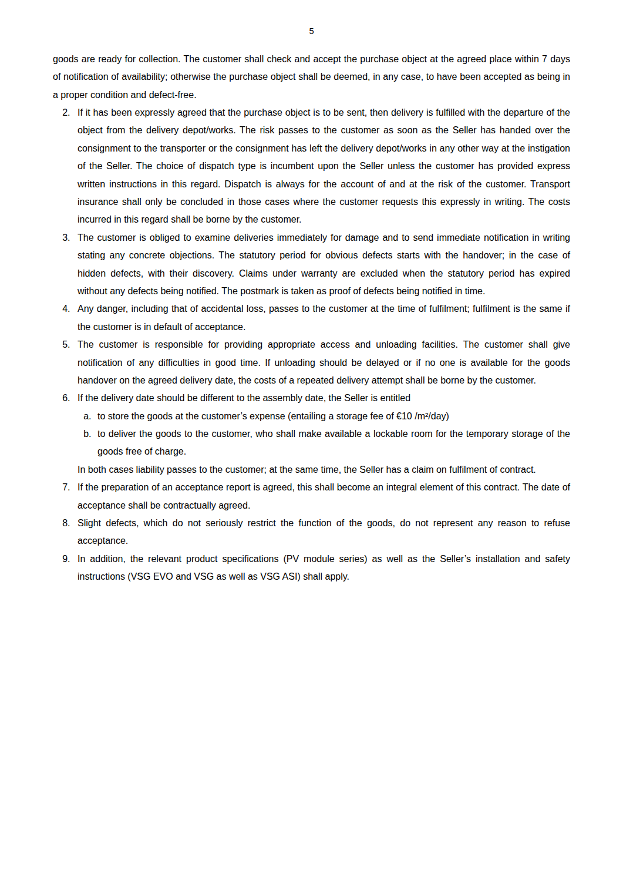5
goods are ready for collection. The customer shall check and accept the purchase object at the agreed place within 7 days of notification of availability; otherwise the purchase object shall be deemed, in any case, to have been accepted as being in a proper condition and defect-free.
If it has been expressly agreed that the purchase object is to be sent, then delivery is fulfilled with the departure of the object from the delivery depot/works. The risk passes to the customer as soon as the Seller has handed over the consignment to the transporter or the consignment has left the delivery depot/works in any other way at the instigation of the Seller. The choice of dispatch type is incumbent upon the Seller unless the customer has provided express written instructions in this regard. Dispatch is always for the account of and at the risk of the customer. Transport insurance shall only be concluded in those cases where the customer requests this expressly in writing. The costs incurred in this regard shall be borne by the customer.
The customer is obliged to examine deliveries immediately for damage and to send immediate notification in writing stating any concrete objections. The statutory period for obvious defects starts with the handover; in the case of hidden defects, with their discovery. Claims under warranty are excluded when the statutory period has expired without any defects being notified. The postmark is taken as proof of defects being notified in time.
Any danger, including that of accidental loss, passes to the customer at the time of fulfilment; fulfilment is the same if the customer is in default of acceptance.
The customer is responsible for providing appropriate access and unloading facilities. The customer shall give notification of any difficulties in good time. If unloading should be delayed or if no one is available for the goods handover on the agreed delivery date, the costs of a repeated delivery attempt shall be borne by the customer.
If the delivery date should be different to the assembly date, the Seller is entitled
to store the goods at the customer’s expense (entailing a storage fee of €10 /m²/day)
to deliver the goods to the customer, who shall make available a lockable room for the temporary storage of the goods free of charge.
In both cases liability passes to the customer; at the same time, the Seller has a claim on fulfilment of contract.
If the preparation of an acceptance report is agreed, this shall become an integral element of this contract. The date of acceptance shall be contractually agreed.
Slight defects, which do not seriously restrict the function of the goods, do not represent any reason to refuse acceptance.
In addition, the relevant product specifications (PV module series) as well as the Seller’s installation and safety instructions (VSG EVO and VSG as well as VSG ASI) shall apply.